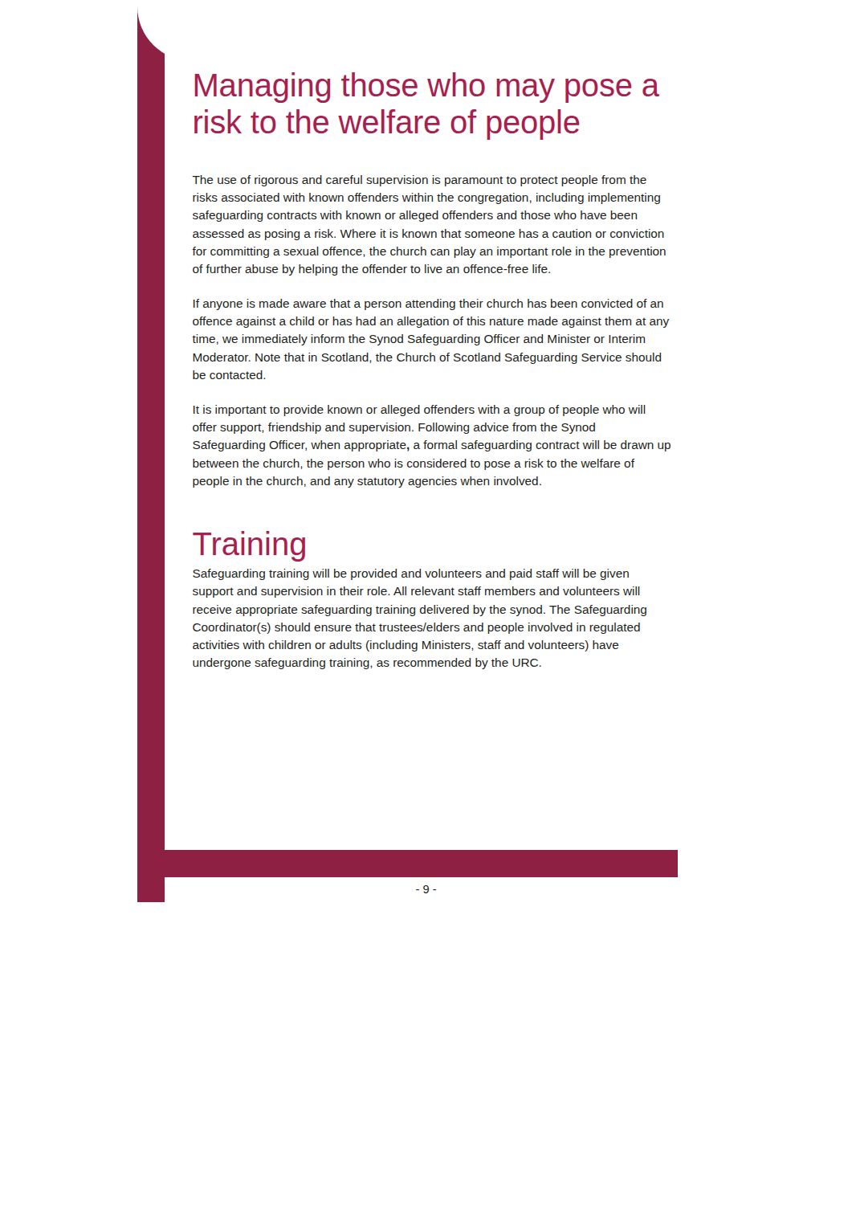Managing those who may pose a risk to the welfare of people
The use of rigorous and careful supervision is paramount to protect people from the risks associated with known offenders within the congregation, including implementing safeguarding contracts with known or alleged offenders and those who have been assessed as posing a risk. Where it is known that someone has a caution or conviction for committing a sexual offence, the church can play an important role in the prevention of further abuse by helping the offender to live an offence-free life.
If anyone is made aware that a person attending their church has been convicted of an offence against a child or has had an allegation of this nature made against them at any time, we immediately inform the Synod Safeguarding Officer and Minister or Interim Moderator. Note that in Scotland, the Church of Scotland Safeguarding Service should be contacted.
It is important to provide known or alleged offenders with a group of people who will offer support, friendship and supervision. Following advice from the Synod Safeguarding Officer, when appropriate, a formal safeguarding contract will be drawn up between the church, the person who is considered to pose a risk to the welfare of people in the church, and any statutory agencies when involved.
Training
Safeguarding training will be provided and volunteers and paid staff will be given support and supervision in their role. All relevant staff members and volunteers will receive appropriate safeguarding training delivered by the synod. The Safeguarding Coordinator(s) should ensure that trustees/elders and people involved in regulated activities with children or adults (including Ministers, staff and volunteers) have undergone safeguarding training, as recommended by the URC.
- 9 -